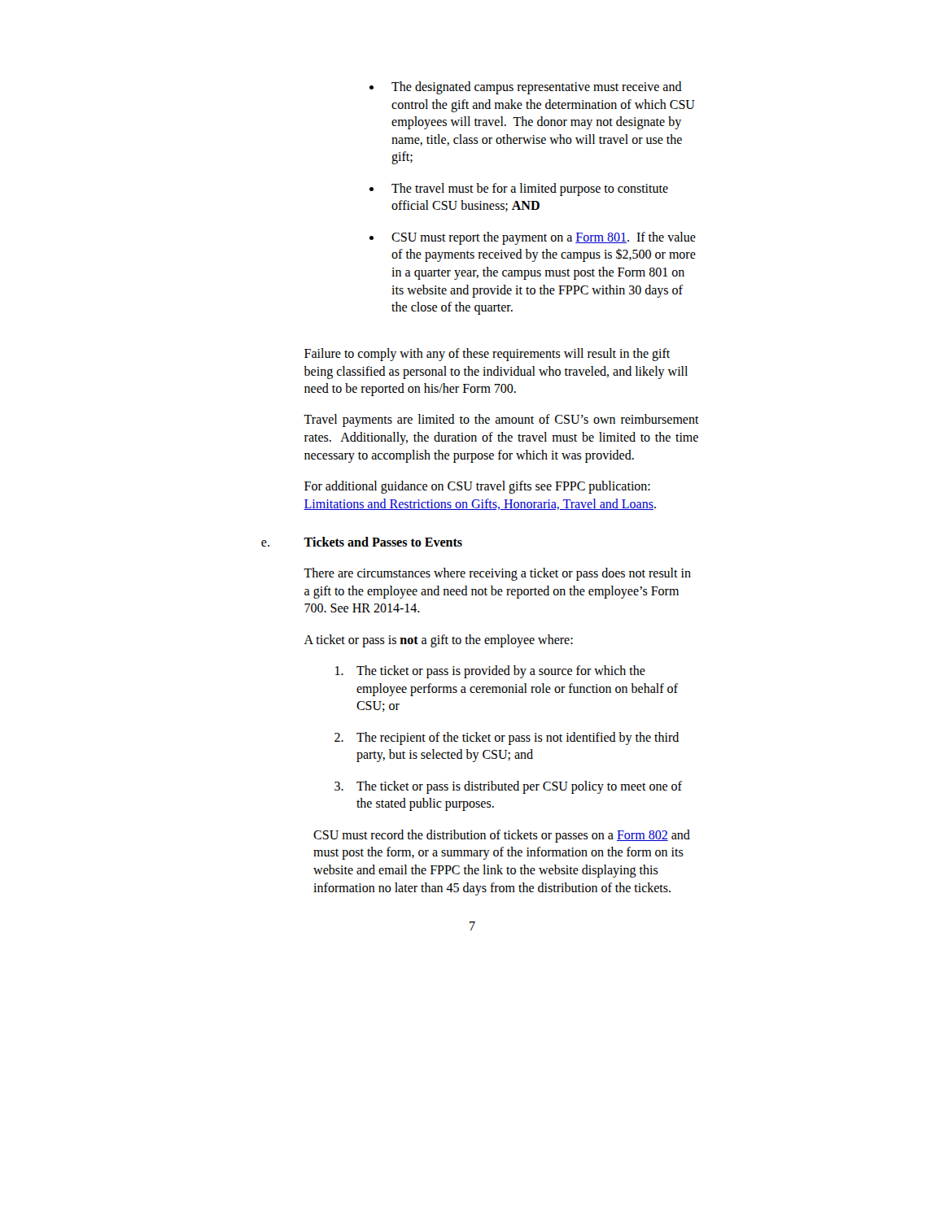The designated campus representative must receive and control the gift and make the determination of which CSU employees will travel. The donor may not designate by name, title, class or otherwise who will travel or use the gift;
The travel must be for a limited purpose to constitute official CSU business; AND
CSU must report the payment on a Form 801. If the value of the payments received by the campus is $2,500 or more in a quarter year, the campus must post the Form 801 on its website and provide it to the FPPC within 30 days of the close of the quarter.
Failure to comply with any of these requirements will result in the gift being classified as personal to the individual who traveled, and likely will need to be reported on his/her Form 700.
Travel payments are limited to the amount of CSU’s own reimbursement rates. Additionally, the duration of the travel must be limited to the time necessary to accomplish the purpose for which it was provided.
For additional guidance on CSU travel gifts see FPPC publication:
Limitations and Restrictions on Gifts, Honoraria, Travel and Loans.
e. Tickets and Passes to Events
There are circumstances where receiving a ticket or pass does not result in a gift to the employee and need not be reported on the employee’s Form 700. See HR 2014-14.
A ticket or pass is not a gift to the employee where:
The ticket or pass is provided by a source for which the employee performs a ceremonial role or function on behalf of CSU; or
The recipient of the ticket or pass is not identified by the third party, but is selected by CSU; and
The ticket or pass is distributed per CSU policy to meet one of the stated public purposes.
CSU must record the distribution of tickets or passes on a Form 802 and must post the form, or a summary of the information on the form on its website and email the FPPC the link to the website displaying this information no later than 45 days from the distribution of the tickets.
7